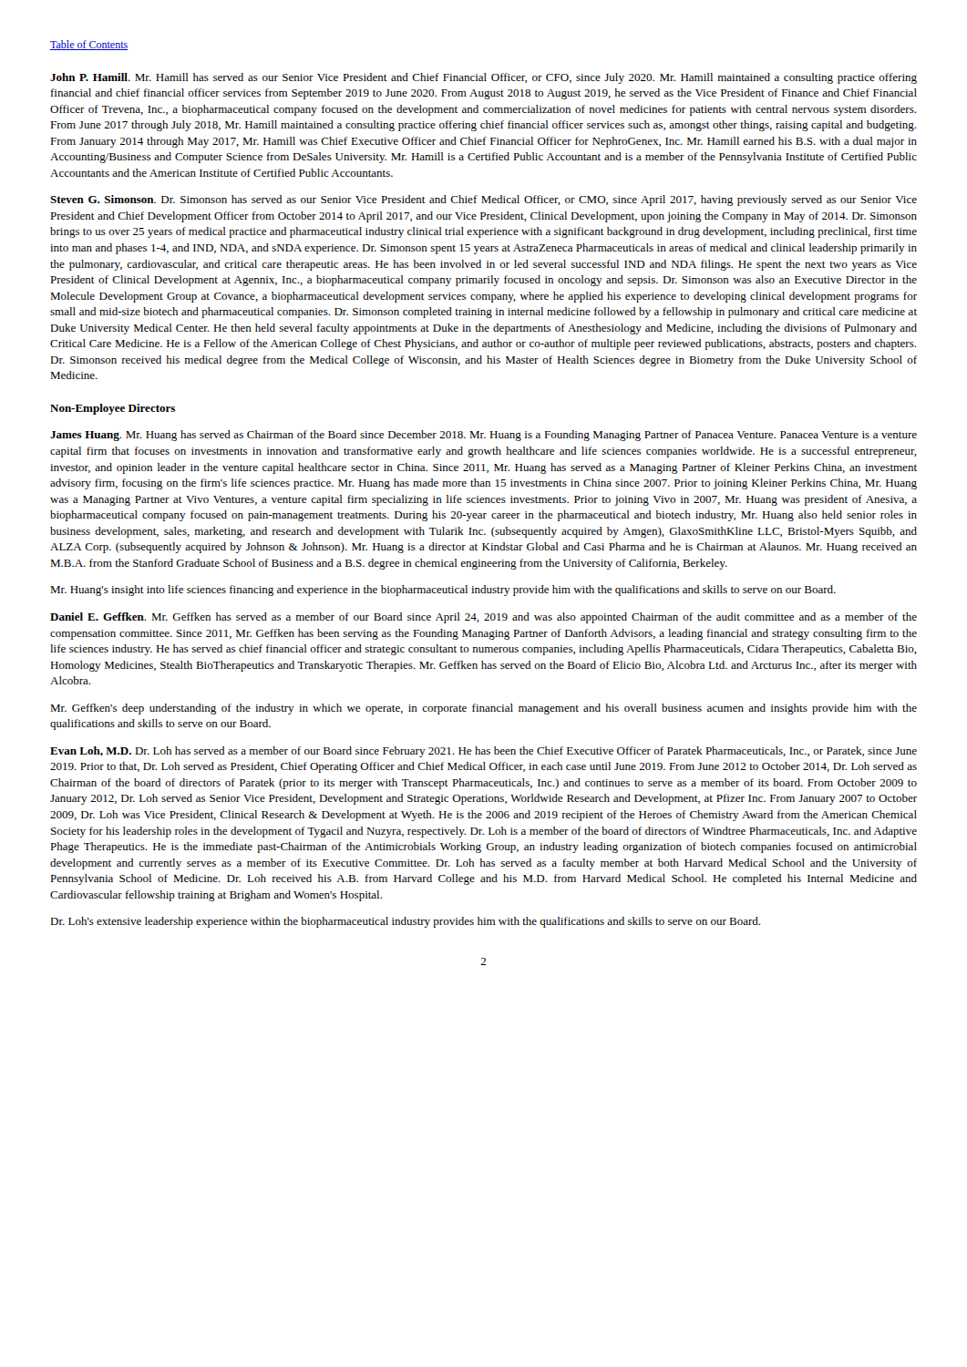Table of Contents
John P. Hamill. Mr. Hamill has served as our Senior Vice President and Chief Financial Officer, or CFO, since July 2020. Mr. Hamill maintained a consulting practice offering financial and chief financial officer services from September 2019 to June 2020. From August 2018 to August 2019, he served as the Vice President of Finance and Chief Financial Officer of Trevena, Inc., a biopharmaceutical company focused on the development and commercialization of novel medicines for patients with central nervous system disorders. From June 2017 through July 2018, Mr. Hamill maintained a consulting practice offering chief financial officer services such as, amongst other things, raising capital and budgeting. From January 2014 through May 2017, Mr. Hamill was Chief Executive Officer and Chief Financial Officer for NephroGenex, Inc. Mr. Hamill earned his B.S. with a dual major in Accounting/Business and Computer Science from DeSales University. Mr. Hamill is a Certified Public Accountant and is a member of the Pennsylvania Institute of Certified Public Accountants and the American Institute of Certified Public Accountants.
Steven G. Simonson. Dr. Simonson has served as our Senior Vice President and Chief Medical Officer, or CMO, since April 2017, having previously served as our Senior Vice President and Chief Development Officer from October 2014 to April 2017, and our Vice President, Clinical Development, upon joining the Company in May of 2014. Dr. Simonson brings to us over 25 years of medical practice and pharmaceutical industry clinical trial experience with a significant background in drug development, including preclinical, first time into man and phases 1-4, and IND, NDA, and sNDA experience. Dr. Simonson spent 15 years at AstraZeneca Pharmaceuticals in areas of medical and clinical leadership primarily in the pulmonary, cardiovascular, and critical care therapeutic areas. He has been involved in or led several successful IND and NDA filings. He spent the next two years as Vice President of Clinical Development at Agennix, Inc., a biopharmaceutical company primarily focused in oncology and sepsis. Dr. Simonson was also an Executive Director in the Molecule Development Group at Covance, a biopharmaceutical development services company, where he applied his experience to developing clinical development programs for small and mid-size biotech and pharmaceutical companies. Dr. Simonson completed training in internal medicine followed by a fellowship in pulmonary and critical care medicine at Duke University Medical Center. He then held several faculty appointments at Duke in the departments of Anesthesiology and Medicine, including the divisions of Pulmonary and Critical Care Medicine. He is a Fellow of the American College of Chest Physicians, and author or co-author of multiple peer reviewed publications, abstracts, posters and chapters. Dr. Simonson received his medical degree from the Medical College of Wisconsin, and his Master of Health Sciences degree in Biometry from the Duke University School of Medicine.
Non-Employee Directors
James Huang. Mr. Huang has served as Chairman of the Board since December 2018. Mr. Huang is a Founding Managing Partner of Panacea Venture. Panacea Venture is a venture capital firm that focuses on investments in innovation and transformative early and growth healthcare and life sciences companies worldwide. He is a successful entrepreneur, investor, and opinion leader in the venture capital healthcare sector in China. Since 2011, Mr. Huang has served as a Managing Partner of Kleiner Perkins China, an investment advisory firm, focusing on the firm's life sciences practice. Mr. Huang has made more than 15 investments in China since 2007. Prior to joining Kleiner Perkins China, Mr. Huang was a Managing Partner at Vivo Ventures, a venture capital firm specializing in life sciences investments. Prior to joining Vivo in 2007, Mr. Huang was president of Anesiva, a biopharmaceutical company focused on pain-management treatments. During his 20-year career in the pharmaceutical and biotech industry, Mr. Huang also held senior roles in business development, sales, marketing, and research and development with Tularik Inc. (subsequently acquired by Amgen), GlaxoSmithKline LLC, Bristol-Myers Squibb, and ALZA Corp. (subsequently acquired by Johnson & Johnson). Mr. Huang is a director at Kindstar Global and Casi Pharma and he is Chairman at Alaunos. Mr. Huang received an M.B.A. from the Stanford Graduate School of Business and a B.S. degree in chemical engineering from the University of California, Berkeley.
Mr. Huang's insight into life sciences financing and experience in the biopharmaceutical industry provide him with the qualifications and skills to serve on our Board.
Daniel E. Geffken. Mr. Geffken has served as a member of our Board since April 24, 2019 and was also appointed Chairman of the audit committee and as a member of the compensation committee. Since 2011, Mr. Geffken has been serving as the Founding Managing Partner of Danforth Advisors, a leading financial and strategy consulting firm to the life sciences industry. He has served as chief financial officer and strategic consultant to numerous companies, including Apellis Pharmaceuticals, Cidara Therapeutics, Cabaletta Bio, Homology Medicines, Stealth BioTherapeutics and Transkaryotic Therapies. Mr. Geffken has served on the Board of Elicio Bio, Alcobra Ltd. and Arcturus Inc., after its merger with Alcobra.
Mr. Geffken's deep understanding of the industry in which we operate, in corporate financial management and his overall business acumen and insights provide him with the qualifications and skills to serve on our Board.
Evan Loh, M.D. Dr. Loh has served as a member of our Board since February 2021. He has been the Chief Executive Officer of Paratek Pharmaceuticals, Inc., or Paratek, since June 2019. Prior to that, Dr. Loh served as President, Chief Operating Officer and Chief Medical Officer, in each case until June 2019. From June 2012 to October 2014, Dr. Loh served as Chairman of the board of directors of Paratek (prior to its merger with Transcept Pharmaceuticals, Inc.) and continues to serve as a member of its board. From October 2009 to January 2012, Dr. Loh served as Senior Vice President, Development and Strategic Operations, Worldwide Research and Development, at Pfizer Inc. From January 2007 to October 2009, Dr. Loh was Vice President, Clinical Research & Development at Wyeth. He is the 2006 and 2019 recipient of the Heroes of Chemistry Award from the American Chemical Society for his leadership roles in the development of Tygacil and Nuzyra, respectively. Dr. Loh is a member of the board of directors of Windtree Pharmaceuticals, Inc. and Adaptive Phage Therapeutics. He is the immediate past-Chairman of the Antimicrobials Working Group, an industry leading organization of biotech companies focused on antimicrobial development and currently serves as a member of its Executive Committee. Dr. Loh has served as a faculty member at both Harvard Medical School and the University of Pennsylvania School of Medicine. Dr. Loh received his A.B. from Harvard College and his M.D. from Harvard Medical School. He completed his Internal Medicine and Cardiovascular fellowship training at Brigham and Women's Hospital.
Dr. Loh's extensive leadership experience within the biopharmaceutical industry provides him with the qualifications and skills to serve on our Board.
2